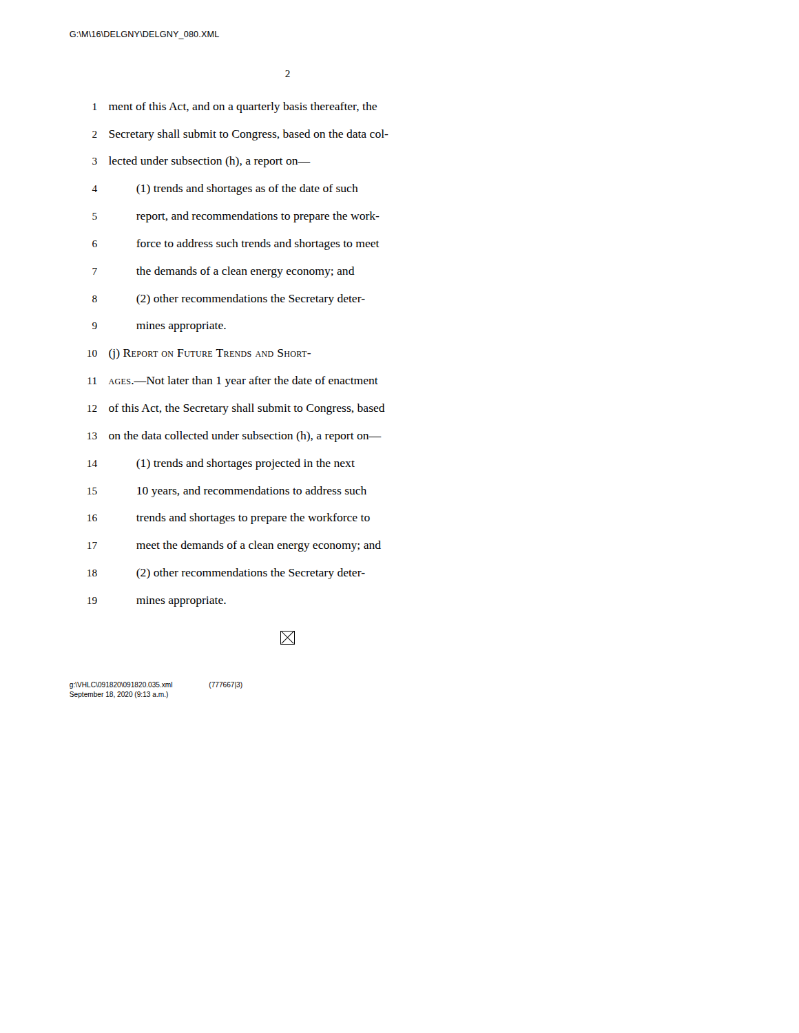G:\M\16\DELGNY\DELGNY_080.XML
2
1
ment of this Act, and on a quarterly basis thereafter, the
2
Secretary shall submit to Congress, based on the data col-
3
lected under subsection (h), a report on—
4
(1) trends and shortages as of the date of such
5
report, and recommendations to prepare the work-
6
force to address such trends and shortages to meet
7
the demands of a clean energy economy; and
8
(2) other recommendations the Secretary deter-
9
mines appropriate.
10
(j) Report on Future Trends and Short-
11
ages.—Not later than 1 year after the date of enactment
12
of this Act, the Secretary shall submit to Congress, based
13
on the data collected under subsection (h), a report on—
14
(1) trends and shortages projected in the next
15
10 years, and recommendations to address such
16
trends and shortages to prepare the workforce to
17
meet the demands of a clean energy economy; and
18
(2) other recommendations the Secretary deter-
19
mines appropriate.
g:\VHLC\091820\091820.035.xml
(777667|3)
September 18, 2020 (9:13 a.m.)